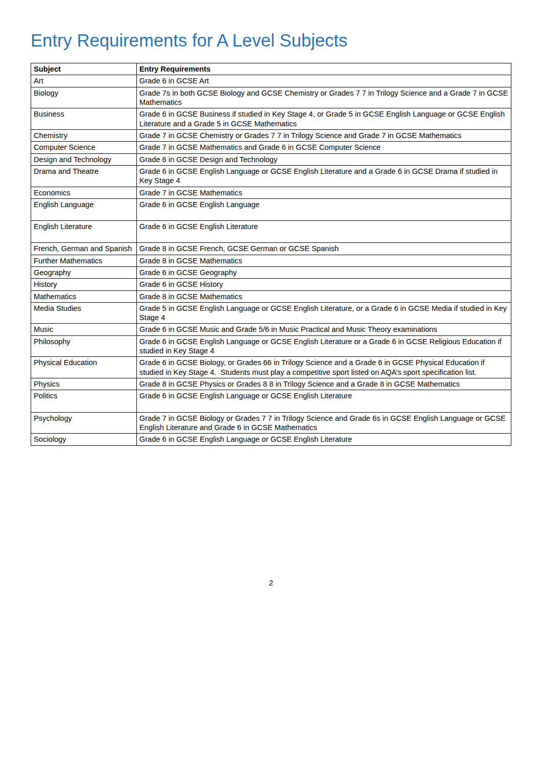Entry Requirements for A Level Subjects
| Subject | Entry Requirements |
| --- | --- |
| Art | Grade 6 in GCSE Art |
| Biology | Grade 7s in both GCSE Biology and GCSE Chemistry or Grades 7 7 in Trilogy Science and a Grade 7 in GCSE Mathematics |
| Business | Grade 6 in GCSE Business if studied in Key Stage 4, or Grade 5 in GCSE English Language or GCSE English Literature and a Grade 5 in GCSE Mathematics |
| Chemistry | Grade 7 in GCSE Chemistry or Grades 7 7 in Trilogy Science and Grade 7 in GCSE Mathematics |
| Computer Science | Grade 7 in GCSE Mathematics and Grade 6 in GCSE Computer Science |
| Design and Technology | Grade 6 in GCSE Design and Technology |
| Drama and Theatre | Grade 6 in GCSE English Language or GCSE English Literature and a Grade 6 in GCSE Drama if studied in Key Stage 4 |
| Economics | Grade 7 in GCSE Mathematics |
| English Language | Grade 6 in GCSE English Language |
| English Literature | Grade 6 in GCSE English Literature |
| French, German and Spanish | Grade 8 in GCSE French, GCSE German or GCSE Spanish |
| Further Mathematics | Grade 8 in GCSE Mathematics |
| Geography | Grade 6 in GCSE Geography |
| History | Grade 6 in GCSE History |
| Mathematics | Grade 8 in GCSE Mathematics |
| Media Studies | Grade 5 in GCSE English Language or GCSE English Literature, or a Grade 6 in GCSE Media if studied in Key Stage 4 |
| Music | Grade 6 in GCSE Music and Grade 5/6 in Music Practical and Music Theory examinations |
| Philosophy | Grade 6 in GCSE English Language or GCSE English Literature or a Grade 6 in GCSE Religious Education if studied in Key Stage 4 |
| Physical Education | Grade 6 in GCSE Biology, or Grades 66 in Trilogy Science and a Grade 6 in GCSE Physical Education if studied in Key Stage 4. Students must play a competitive sport listed on AQA’s sport specification list. |
| Physics | Grade 8 in GCSE Physics or Grades 8 8 in Trilogy Science and a Grade 8 in GCSE Mathematics |
| Politics | Grade 6 in GCSE English Language or GCSE English Literature |
| Psychology | Grade 7 in GCSE Biology or Grades 7 7 in Trilogy Science and Grade 6s in GCSE English Language or GCSE English Literature and Grade 6 in GCSE Mathematics |
| Sociology | Grade 6 in GCSE English Language or GCSE English Literature |
2